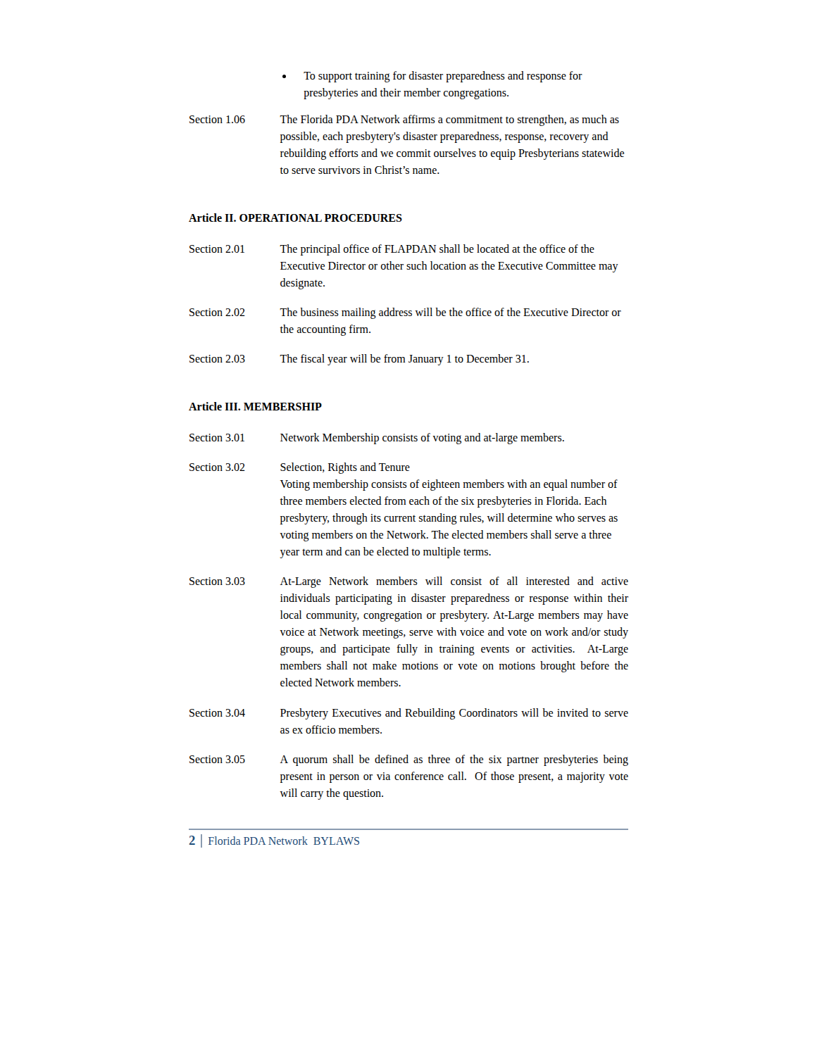To support training for disaster preparedness and response for presbyteries and their member congregations.
| Section 1.06 | The Florida PDA Network affirms a commitment to strengthen, as much as possible, each presbytery's disaster preparedness, response, recovery and rebuilding efforts and we commit ourselves to equip Presbyterians statewide to serve survivors in Christ’s name. |
Article II. OPERATIONAL PROCEDURES
| Section 2.01 | The principal office of FLAPDAN shall be located at the office of the Executive Director or other such location as the Executive Committee may designate. |
| Section 2.02 | The business mailing address will be the office of the Executive Director or the accounting firm. |
| Section 2.03 | The fiscal year will be from January 1 to December 31. |
Article III. MEMBERSHIP
| Section 3.01 | Network Membership consists of voting and at-large members. |
| Section 3.02 | Selection, Rights and Tenure Voting membership consists of eighteen members with an equal number of three members elected from each of the six presbyteries in Florida. Each presbytery, through its current standing rules, will determine who serves as voting members on the Network. The elected members shall serve a three year term and can be elected to multiple terms. |
| Section 3.03 | At-Large Network members will consist of all interested and active individuals participating in disaster preparedness or response within their local community, congregation or presbytery. At-Large members may have voice at Network meetings, serve with voice and vote on work and/or study groups, and participate fully in training events or activities. At-Large members shall not make motions or vote on motions brought before the elected Network members. |
| Section 3.04 | Presbytery Executives and Rebuilding Coordinators will be invited to serve as ex officio members. |
| Section 3.05 | A quorum shall be defined as three of the six partner presbyteries being present in person or via conference call. Of those present, a majority vote will carry the question. |
2 Florida PDA Network BYLAWS